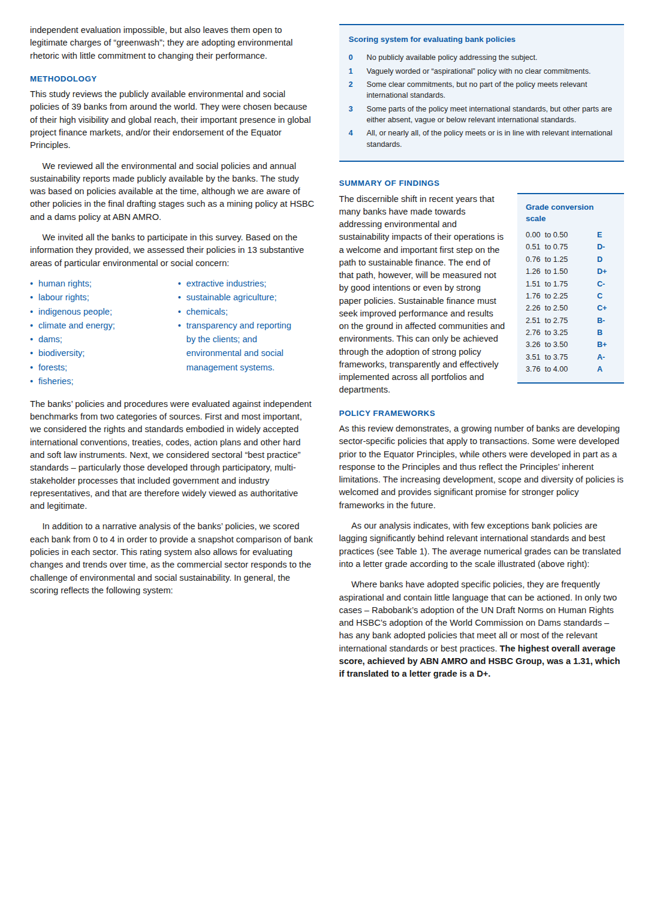independent evaluation impossible, but also leaves them open to legitimate charges of “greenwash”; they are adopting environmental rhetoric with little commitment to changing their performance.
Methodology
This study reviews the publicly available environmental and social policies of 39 banks from around the world. They were chosen because of their high visibility and global reach, their important presence in global project finance markets, and/or their endorsement of the Equator Principles.
We reviewed all the environmental and social policies and annual sustainability reports made publicly available by the banks. The study was based on policies available at the time, although we are aware of other policies in the final drafting stages such as a mining policy at HSBC and a dams policy at ABN AMRO.
We invited all the banks to participate in this survey. Based on the information they provided, we assessed their policies in 13 substantive areas of particular environmental or social concern:
human rights;
labour rights;
indigenous people;
climate and energy;
dams;
biodiversity;
forests;
fisheries;
extractive industries;
sustainable agriculture;
chemicals;
transparency and reporting
by the clients; and
environmental and social
management systems.
The banks’ policies and procedures were evaluated against independent benchmarks from two categories of sources. First and most important, we considered the rights and standards embodied in widely accepted international conventions, treaties, codes, action plans and other hard and soft law instruments. Next, we considered sectoral “best practice” standards – particularly those developed through participatory, multi-stakeholder processes that included government and industry representatives, and that are therefore widely viewed as authoritative and legitimate.
In addition to a narrative analysis of the banks’ policies, we scored each bank from 0 to 4 in order to provide a snapshot comparison of bank policies in each sector. This rating system also allows for evaluating changes and trends over time, as the commercial sector responds to the challenge of environmental and social sustainability. In general, the scoring reflects the following system:
Scoring system for evaluating bank policies
| 0 | No publicly available policy addressing the subject. |
| 1 | Vaguely worded or “aspirational” policy with no clear commitments. |
| 2 | Some clear commitments, but no part of the policy meets relevant international standards. |
| 3 | Some parts of the policy meet international standards, but other parts are either absent, vague or below relevant international standards. |
| 4 | All, or nearly all, of the policy meets or is in line with relevant international standards. |
Summary of findings
Grade conversion scale
| 0.00 to 0.50 | E |
| 0.51 to 0.75 | D- |
| 0.76 to 1.25 | D |
| 1.26 to 1.50 | D+ |
| 1.51 to 1.75 | C- |
| 1.76 to 2.25 | C |
| 2.26 to 2.50 | C+ |
| 2.51 to 2.75 | B- |
| 2.76 to 3.25 | B |
| 3.26 to 3.50 | B+ |
| 3.51 to 3.75 | A- |
| 3.76 to 4.00 | A |
The discernible shift in recent years that many banks have made towards addressing environmental and sustainability impacts of their operations is a welcome and important first step on the path to sustainable finance. The end of that path, however, will be measured not by good intentions or even by strong paper policies. Sustainable finance must seek improved performance and results on the ground in affected communities and environments. This can only be achieved through the adoption of strong policy frameworks, transparently and effectively implemented across all portfolios and departments.
Policy frameworks
As this review demonstrates, a growing number of banks are developing sector-specific policies that apply to transactions. Some were developed prior to the Equator Principles, while others were developed in part as a response to the Principles and thus reflect the Principles’ inherent limitations. The increasing development, scope and diversity of policies is welcomed and provides significant promise for stronger policy frameworks in the future.
As our analysis indicates, with few exceptions bank policies are lagging significantly behind relevant international standards and best practices (see Table 1). The average numerical grades can be translated into a letter grade according to the scale illustrated (above right):
Where banks have adopted specific policies, they are frequently aspirational and contain little language that can be actioned. In only two cases – Rabobank’s adoption of the UN Draft Norms on Human Rights and HSBC’s adoption of the World Commission on Dams standards – has any bank adopted policies that meet all or most of the relevant international standards or best practices. The highest overall average score, achieved by ABN AMRO and HSBC Group, was a 1.31, which if translated to a letter grade is a D+.